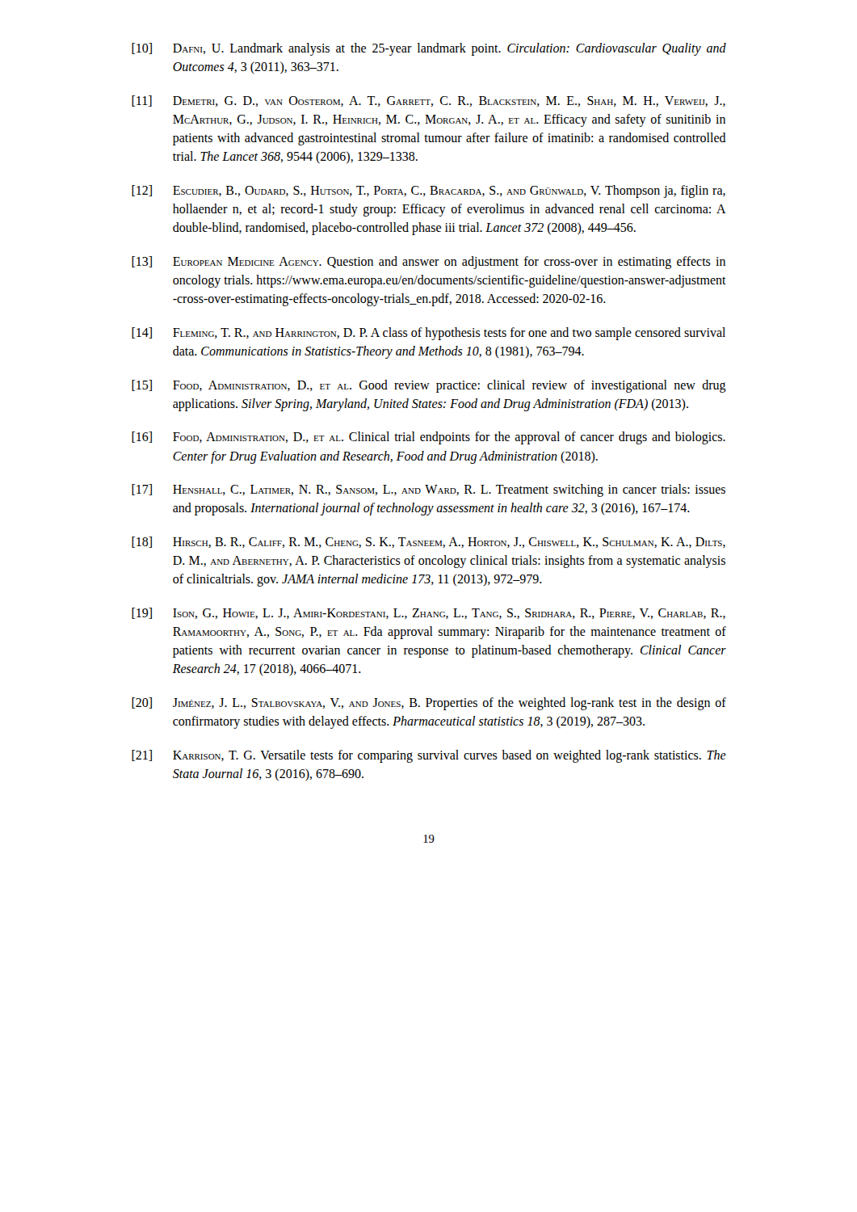[10] Dafni, U. Landmark analysis at the 25-year landmark point. Circulation: Cardiovascular Quality and Outcomes 4, 3 (2011), 363–371.
[11] Demetri, G. D., van Oosterom, A. T., Garrett, C. R., Blackstein, M. E., Shah, M. H., Verweij, J., McArthur, G., Judson, I. R., Heinrich, M. C., Morgan, J. A., et al. Efficacy and safety of sunitinib in patients with advanced gastrointestinal stromal tumour after failure of imatinib: a randomised controlled trial. The Lancet 368, 9544 (2006), 1329–1338.
[12] Escudier, B., Oudard, S., Hutson, T., Porta, C., Bracarda, S., and Grünwald, V. Thompson ja, figlin ra, hollaender n, et al; record-1 study group: Efficacy of everolimus in advanced renal cell carcinoma: A double-blind, randomised, placebo-controlled phase iii trial. Lancet 372 (2008), 449–456.
[13] European Medicine Agency. Question and answer on adjustment for cross-over in estimating effects in oncology trials. https://www.ema.europa.eu/en/documents/scientific-guideline/question-answer-adjustment-cross-over-estimating-effects-oncology-trials_en.pdf, 2018. Accessed: 2020-02-16.
[14] Fleming, T. R., and Harrington, D. P. A class of hypothesis tests for one and two sample censored survival data. Communications in Statistics-Theory and Methods 10, 8 (1981), 763–794.
[15] Food, Administration, D., et al. Good review practice: clinical review of investigational new drug applications. Silver Spring, Maryland, United States: Food and Drug Administration (FDA) (2013).
[16] Food, Administration, D., et al. Clinical trial endpoints for the approval of cancer drugs and biologics. Center for Drug Evaluation and Research, Food and Drug Administration (2018).
[17] Henshall, C., Latimer, N. R., Sansom, L., and Ward, R. L. Treatment switching in cancer trials: issues and proposals. International journal of technology assessment in health care 32, 3 (2016), 167–174.
[18] Hirsch, B. R., Califf, R. M., Cheng, S. K., Tasneem, A., Horton, J., Chiswell, K., Schulman, K. A., Dilts, D. M., and Abernethy, A. P. Characteristics of oncology clinical trials: insights from a systematic analysis of clinicaltrials. gov. JAMA internal medicine 173, 11 (2013), 972–979.
[19] Ison, G., Howie, L. J., Amiri-Kordestani, L., Zhang, L., Tang, S., Sridhara, R., Pierre, V., Charlab, R., Ramamoorthy, A., Song, P., et al. Fda approval summary: Niraparib for the maintenance treatment of patients with recurrent ovarian cancer in response to platinum-based chemotherapy. Clinical Cancer Research 24, 17 (2018), 4066–4071.
[20] Jiménez, J. L., Stalbovskaya, V., and Jones, B. Properties of the weighted log-rank test in the design of confirmatory studies with delayed effects. Pharmaceutical statistics 18, 3 (2019), 287–303.
[21] Karrison, T. G. Versatile tests for comparing survival curves based on weighted log-rank statistics. The Stata Journal 16, 3 (2016), 678–690.
19